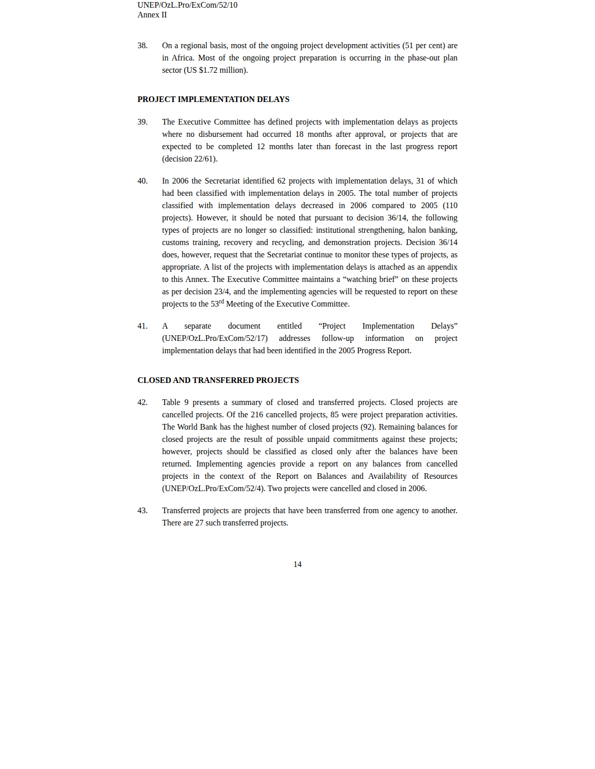UNEP/OzL.Pro/ExCom/52/10
Annex II
38. On a regional basis, most of the ongoing project development activities (51 per cent) are in Africa. Most of the ongoing project preparation is occurring in the phase-out plan sector (US $1.72 million).
Project Implementation Delays
39. The Executive Committee has defined projects with implementation delays as projects where no disbursement had occurred 18 months after approval, or projects that are expected to be completed 12 months later than forecast in the last progress report (decision 22/61).
40. In 2006 the Secretariat identified 62 projects with implementation delays, 31 of which had been classified with implementation delays in 2005. The total number of projects classified with implementation delays decreased in 2006 compared to 2005 (110 projects). However, it should be noted that pursuant to decision 36/14, the following types of projects are no longer so classified: institutional strengthening, halon banking, customs training, recovery and recycling, and demonstration projects. Decision 36/14 does, however, request that the Secretariat continue to monitor these types of projects, as appropriate. A list of the projects with implementation delays is attached as an appendix to this Annex. The Executive Committee maintains a “watching brief” on these projects as per decision 23/4, and the implementing agencies will be requested to report on these projects to the 53rd Meeting of the Executive Committee.
41. A separate document entitled “Project Implementation Delays” (UNEP/OzL.Pro/ExCom/52/17) addresses follow-up information on project implementation delays that had been identified in the 2005 Progress Report.
Closed and Transferred Projects
42. Table 9 presents a summary of closed and transferred projects. Closed projects are cancelled projects. Of the 216 cancelled projects, 85 were project preparation activities. The World Bank has the highest number of closed projects (92). Remaining balances for closed projects are the result of possible unpaid commitments against these projects; however, projects should be classified as closed only after the balances have been returned. Implementing agencies provide a report on any balances from cancelled projects in the context of the Report on Balances and Availability of Resources (UNEP/OzL.Pro/ExCom/52/4). Two projects were cancelled and closed in 2006.
43. Transferred projects are projects that have been transferred from one agency to another. There are 27 such transferred projects.
14